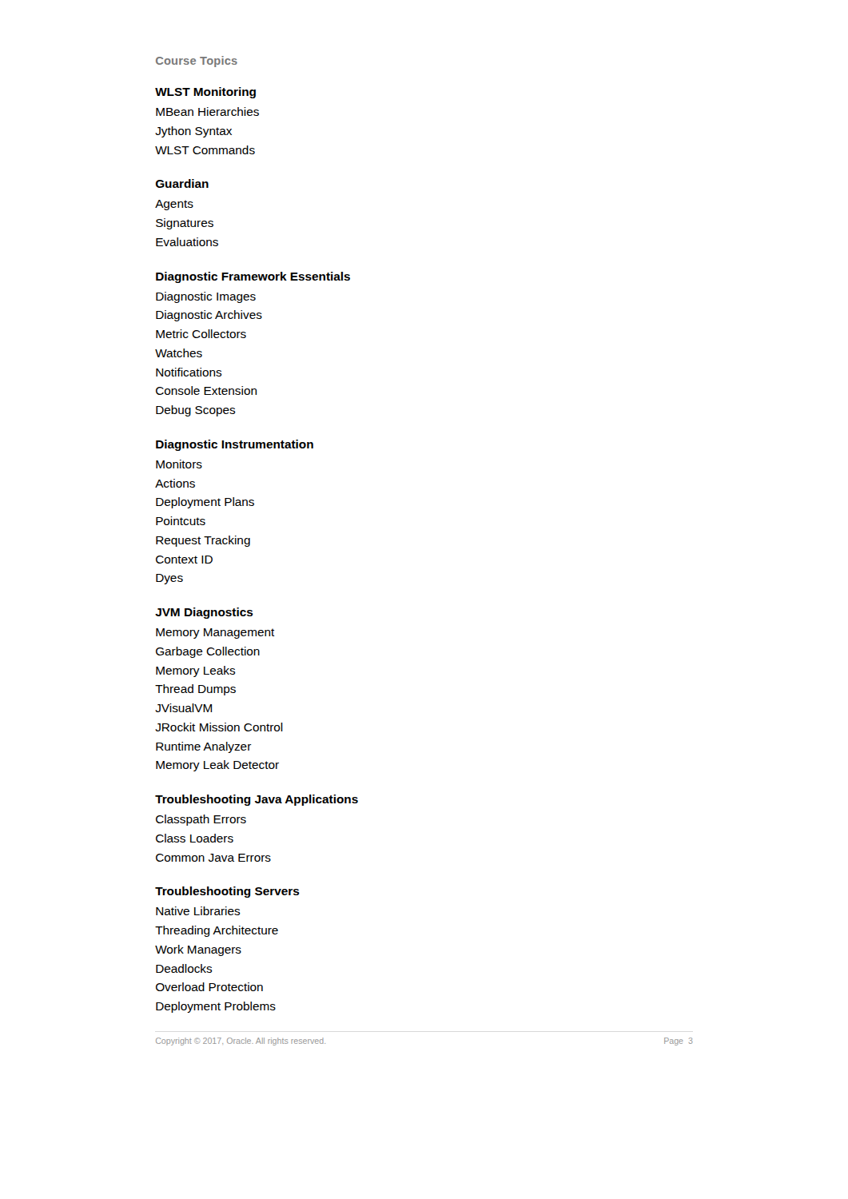Course Topics
WLST Monitoring
MBean Hierarchies
Jython Syntax
WLST Commands
Guardian
Agents
Signatures
Evaluations
Diagnostic Framework Essentials
Diagnostic Images
Diagnostic Archives
Metric Collectors
Watches
Notifications
Console Extension
Debug Scopes
Diagnostic Instrumentation
Monitors
Actions
Deployment Plans
Pointcuts
Request Tracking
Context ID
Dyes
JVM Diagnostics
Memory Management
Garbage Collection
Memory Leaks
Thread Dumps
JVisualVM
JRockit Mission Control
Runtime Analyzer
Memory Leak Detector
Troubleshooting Java Applications
Classpath Errors
Class Loaders
Common Java Errors
Troubleshooting Servers
Native Libraries
Threading Architecture
Work Managers
Deadlocks
Overload Protection
Deployment Problems
Copyright © 2017, Oracle. All rights reserved. Page 3